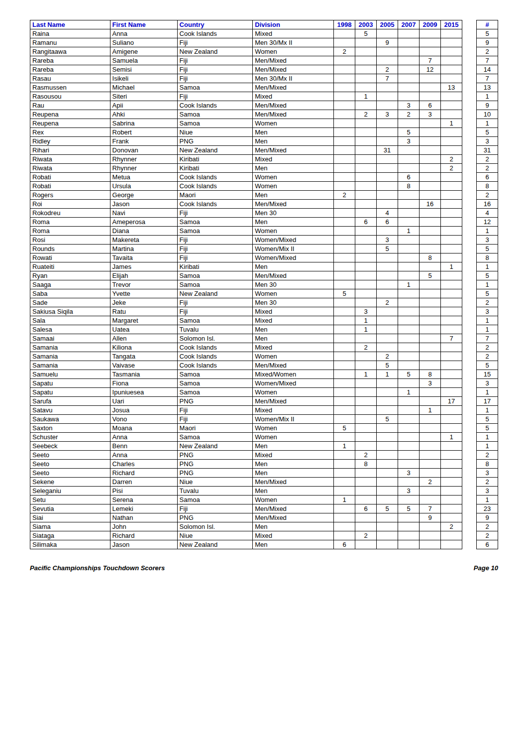| Last Name | First Name | Country | Division | 1998 | 2003 | 2005 | 2007 | 2009 | 2015 | | # |
| --- | --- | --- | --- | --- | --- | --- | --- | --- | --- | --- | --- |
| Raina | Anna | Cook Islands | Mixed | | 5 | | | | | | 5 |
| Ramanu | Suliano | Fiji | Men 30/Mx II | | | 9 | | | | | 9 |
| Rangitaawa | Amigene | New Zealand | Women | 2 | | | | | | | 2 |
| Rareba | Samuela | Fiji | Men/Mixed | | | | | 7 | | | 7 |
| Rareba | Semisi | Fiji | Men/Mixed | | | 2 | | 12 | | | 14 |
| Rasau | Isikeli | Fiji | Men 30/Mx II | | | 7 | | | | | 7 |
| Rasmussen | Michael | Samoa | Men/Mixed | | | | | | 13 | | 13 |
| Rasousou | Siteri | Fiji | Mixed | | 1 | | | | | | 1 |
| Rau | Apii | Cook Islands | Men/Mixed | | | | 3 | 6 | | | 9 |
| Reupena | Ahki | Samoa | Men/Mixed | | 2 | 3 | 2 | 3 | | | 10 |
| Reupena | Sabrina | Samoa | Women | | | | | | 1 | | 1 |
| Rex | Robert | Niue | Men | | | | 5 | | | | 5 |
| Ridley | Frank | PNG | Men | | | | 3 | | | | 3 |
| Rihari | Donovan | New Zealand | Men/Mixed | | | 31 | | | | | 31 |
| Riwata | Rhynner | Kiribati | Mixed | | | | | | 2 | | 2 |
| Riwata | Rhynner | Kiribati | Men | | | | | | 2 | | 2 |
| Robati | Metua | Cook Islands | Women | | | | 6 | | | | 6 |
| Robati | Ursula | Cook Islands | Women | | | | 8 | | | | 8 |
| Rogers | George | Maori | Men | 2 | | | | | | | 2 |
| Roi | Jason | Cook Islands | Men/Mixed | | | | | 16 | | | 16 |
| Rokodreu | Navi | Fiji | Men 30 | | | 4 | | | | | 4 |
| Roma | Ameperosa | Samoa | Men | | 6 | 6 | | | | | 12 |
| Roma | Diana | Samoa | Women | | | | 1 | | | | 1 |
| Rosi | Makereta | Fiji | Women/Mixed | | | 3 | | | | | 3 |
| Rounds | Martina | Fiji | Women/Mix II | | | 5 | | | | | 5 |
| Rowati | Tavaita | Fiji | Women/Mixed | | | | | 8 | | | 8 |
| Ruateiti | James | Kiribati | Men | | | | | | 1 | | 1 |
| Ryan | Elijah | Samoa | Men/Mixed | | | | | 5 | | | 5 |
| Saaga | Trevor | Samoa | Men 30 | | | | 1 | | | | 1 |
| Saba | Yvette | New Zealand | Women | 5 | | | | | | | 5 |
| Sade | Jeke | Fiji | Men 30 | | | 2 | | | | | 2 |
| Sakiusa Siqila | Ratu | Fiji | Mixed | | 3 | | | | | | 3 |
| Sala | Margaret | Samoa | Mixed | | 1 | | | | | | 1 |
| Salesa | Uatea | Tuvalu | Men | | 1 | | | | | | 1 |
| Samaai | Allen | Solomon Isl. | Men | | | | | | 7 | | 7 |
| Samania | Kiliona | Cook Islands | Mixed | | 2 | | | | | | 2 |
| Samania | Tangata | Cook Islands | Women | | | 2 | | | | | 2 |
| Samania | Vaivase | Cook Islands | Men/Mixed | | | 5 | | | | | 5 |
| Samuelu | Tasmania | Samoa | Mixed/Women | | 1 | 1 | 5 | 8 | | | 15 |
| Sapatu | Fiona | Samoa | Women/Mixed | | | | | 3 | | | 3 |
| Sapatu | Ipuniuesea | Samoa | Women | | | | 1 | | | | 1 |
| Sarufa | Uari | PNG | Men/Mixed | | | | | | 17 | | 17 |
| Satavu | Josua | Fiji | Mixed | | | | | 1 | | | 1 |
| Saukawa | Vono | Fiji | Women/Mix II | | | 5 | | | | | 5 |
| Saxton | Moana | Maori | Women | 5 | | | | | | | 5 |
| Schuster | Anna | Samoa | Women | | | | | | 1 | | 1 |
| Seebeck | Benn | New Zealand | Men | 1 | | | | | | | 1 |
| Seeto | Anna | PNG | Mixed | | 2 | | | | | | 2 |
| Seeto | Charles | PNG | Men | | 8 | | | | | | 8 |
| Seeto | Richard | PNG | Men | | | | 3 | | | | 3 |
| Sekene | Darren | Niue | Men/Mixed | | | | | 2 | | | 2 |
| Seleganiu | Pisi | Tuvalu | Men | | | | 3 | | | | 3 |
| Setu | Serena | Samoa | Women | 1 | | | | | | | 1 |
| Sevutia | Lemeki | Fiji | Men/Mixed | | 6 | 5 | 5 | 7 | | | 23 |
| Siai | Nathan | PNG | Men/Mixed | | | | | 9 | | | 9 |
| Siama | John | Solomon Isl. | Men | | | | | | 2 | | 2 |
| Siataga | Richard | Niue | Mixed | | 2 | | | | | | 2 |
| Silimaka | Jason | New Zealand | Men | 6 | | | | | | | 6 |
Pacific Championships Touchdown Scorers Page 10